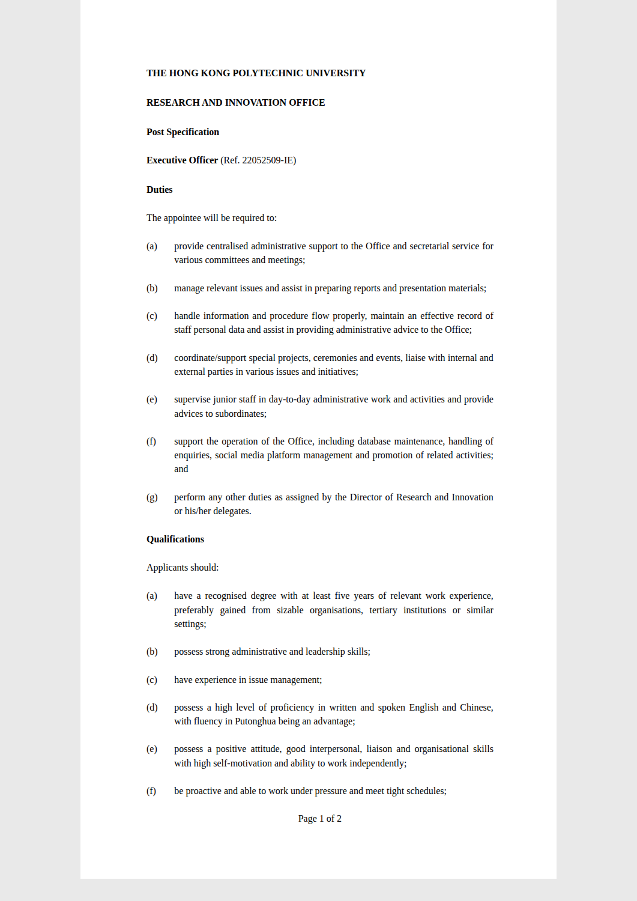THE HONG KONG POLYTECHNIC UNIVERSITY
RESEARCH AND INNOVATION OFFICE
Post Specification
Executive Officer (Ref. 22052509-IE)
Duties
The appointee will be required to:
provide centralised administrative support to the Office and secretarial service for various committees and meetings;
manage relevant issues and assist in preparing reports and presentation materials;
handle information and procedure flow properly, maintain an effective record of staff personal data and assist in providing administrative advice to the Office;
coordinate/support special projects, ceremonies and events, liaise with internal and external parties in various issues and initiatives;
supervise junior staff in day-to-day administrative work and activities and provide advices to subordinates;
support the operation of the Office, including database maintenance, handling of enquiries, social media platform management and promotion of related activities; and
perform any other duties as assigned by the Director of Research and Innovation or his/her delegates.
Qualifications
Applicants should:
have a recognised degree with at least five years of relevant work experience, preferably gained from sizable organisations, tertiary institutions or similar settings;
possess strong administrative and leadership skills;
have experience in issue management;
possess a high level of proficiency in written and spoken English and Chinese, with fluency in Putonghua being an advantage;
possess a positive attitude, good interpersonal, liaison and organisational skills with high self-motivation and ability to work independently;
be proactive and able to work under pressure and meet tight schedules;
Page 1 of 2